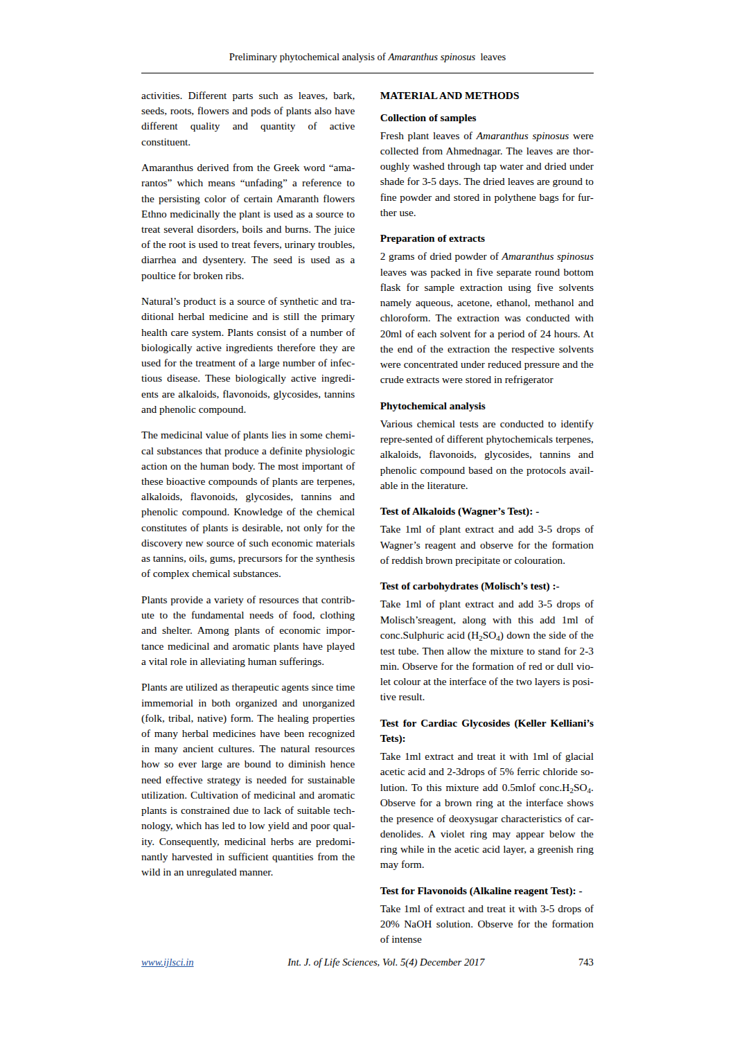Preliminary phytochemical analysis of Amaranthus spinosus leaves
activities. Different parts such as leaves, bark, seeds, roots, flowers and pods of plants also have different quality and quantity of active constituent.
Amaranthus derived from the Greek word “amarantos” which means “unfading” a reference to the persisting color of certain Amaranth flowers Ethno medicinally the plant is used as a source to treat several disorders, boils and burns. The juice of the root is used to treat fevers, urinary troubles, diarrhea and dysentery. The seed is used as a poultice for broken ribs.
Natural’s product is a source of synthetic and traditional herbal medicine and is still the primary health care system. Plants consist of a number of biologically active ingredients therefore they are used for the treatment of a large number of infectious disease. These biologically active ingredients are alkaloids, flavonoids, glycosides, tannins and phenolic compound.
The medicinal value of plants lies in some chemical substances that produce a definite physiologic action on the human body. The most important of these bioactive compounds of plants are terpenes, alkaloids, flavonoids, glycosides, tannins and phenolic compound. Knowledge of the chemical constitutes of plants is desirable, not only for the discovery new source of such economic materials as tannins, oils, gums, precursors for the synthesis of complex chemical substances.
Plants provide a variety of resources that contribute to the fundamental needs of food, clothing and shelter. Among plants of economic importance medicinal and aromatic plants have played a vital role in alleviating human sufferings.
Plants are utilized as therapeutic agents since time immemorial in both organized and unorganized (folk, tribal, native) form. The healing properties of many herbal medicines have been recognized in many ancient cultures. The natural resources how so ever large are bound to diminish hence need effective strategy is needed for sustainable utilization. Cultivation of medicinal and aromatic plants is constrained due to lack of suitable technology, which has led to low yield and poor quality. Consequently, medicinal herbs are predominantly harvested in sufficient quantities from the wild in an unregulated manner.
MATERIAL AND METHODS
Collection of samples
Fresh plant leaves of Amaranthus spinosus were collected from Ahmednagar. The leaves are thoroughly washed through tap water and dried under shade for 3-5 days. The dried leaves are ground to fine powder and stored in polythene bags for further use.
Preparation of extracts
2 grams of dried powder of Amaranthus spinosus leaves was packed in five separate round bottom flask for sample extraction using five solvents namely aqueous, acetone, ethanol, methanol and chloroform. The extraction was conducted with 20ml of each solvent for a period of 24 hours. At the end of the extraction the respective solvents were concentrated under reduced pressure and the crude extracts were stored in refrigerator
Phytochemical analysis
Various chemical tests are conducted to identify repre-sented of different phytochemicals terpenes, alkaloids, flavonoids, glycosides, tannins and phenolic compound based on the protocols available in the literature.
Test of Alkaloids (Wagner’s Test): -
Take 1ml of plant extract and add 3-5 drops of Wagner’s reagent and observe for the formation of reddish brown precipitate or colouration.
Test of carbohydrates (Molisch’s test) :-
Take 1ml of plant extract and add 3-5 drops of Molisch’sreagent, along with this add 1ml of conc.Sulphuric acid (H2SO4) down the side of the test tube. Then allow the mixture to stand for 2-3 min. Observe for the formation of red or dull violet colour at the interface of the two layers is positive result.
Test for Cardiac Glycosides (Keller Kelliani’s Tets):
Take 1ml extract and treat it with 1ml of glacial acetic acid and 2-3drops of 5% ferric chloride solution. To this mixture add 0.5mlof conc.H2SO4. Observe for a brown ring at the interface shows the presence of deoxysugar characteristics of cardenolides. A violet ring may appear below the ring while in the acetic acid layer, a greenish ring may form.
Test for Flavonoids (Alkaline reagent Test): -
Take 1ml of extract and treat it with 3-5 drops of 20% NaOH solution. Observe for the formation of intense
www.ijlsci.in Int. J. of Life Sciences, Vol. 5(4) December 2017 743